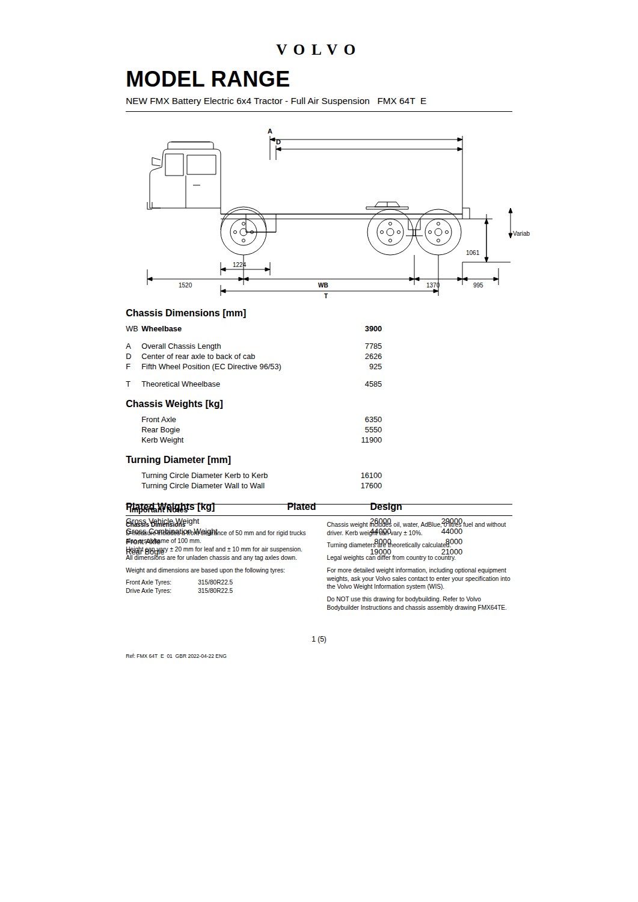VOLVO
MODEL RANGE
NEW FMX Battery Electric 6x4 Tractor - Full Air Suspension FMX 64T E
A D 1061 Variab 1224 1520 WB 1370 995 T 983, Cab 2490
Chassis Dimensions [mm]
| WB | Wheelbase | 3900 |
| A | Overall Chassis Length | 7785 |
| D | Center of rear axle to back of cab | 2626 |
| F | Fifth Wheel Position (EC Directive 96/53) | 925 |
| T | Theoretical Wheelbase | 4585 |
Chassis Weights [kg]
| | Front Axle | 6350 |
| | Rear Bogie | 5550 |
| | Kerb Weight | 11900 |
Turning Diameter [mm]
| | Turning Circle Diameter Kerb to Kerb | 16100 |
| | Turning Circle Diameter Wall to Wall | 17600 |
Plated Weights [kg]
Plated Design
| Gross Vehicle Weight | 26000 | 29000 |
| Gross Combination Weight | 44000 | 44000 |
| Front Axle | 8000 | 8000 |
| Rear Bogie | 19000 | 21000 |
Important Notes
Chassis Dimensions
D-measure includes a front clearance of 50 mm and for rigid trucks also a subframe of 100 mm.
Height can vary ± 20 mm for leaf and ± 10 mm for air suspension.
All dimensions are for unladen chassis and any tag axles down.
Weight and dimensions are based upon the following tyres:
| Front Axle Tyres: | 315/80R22.5 |
| Drive Axle Tyres: | 315/80R22.5 |
Chassis weight includes oil, water, AdBlue, 0 litres fuel and without driver. Kerb weight can vary ± 10%.
Turning diameters are theoretically calculated.
Legal weights can differ from country to country.
For more detailed weight information, including optional equipment weights, ask your Volvo sales contact to enter your specification into the Volvo Weight Information system (WIS).
Do NOT use this drawing for bodybuilding. Refer to Volvo Bodybuilder Instructions and chassis assembly drawing FMX64TE.
1 (5)
Ref: FMX 64T E 01 GBR 2022-04-22 ENG